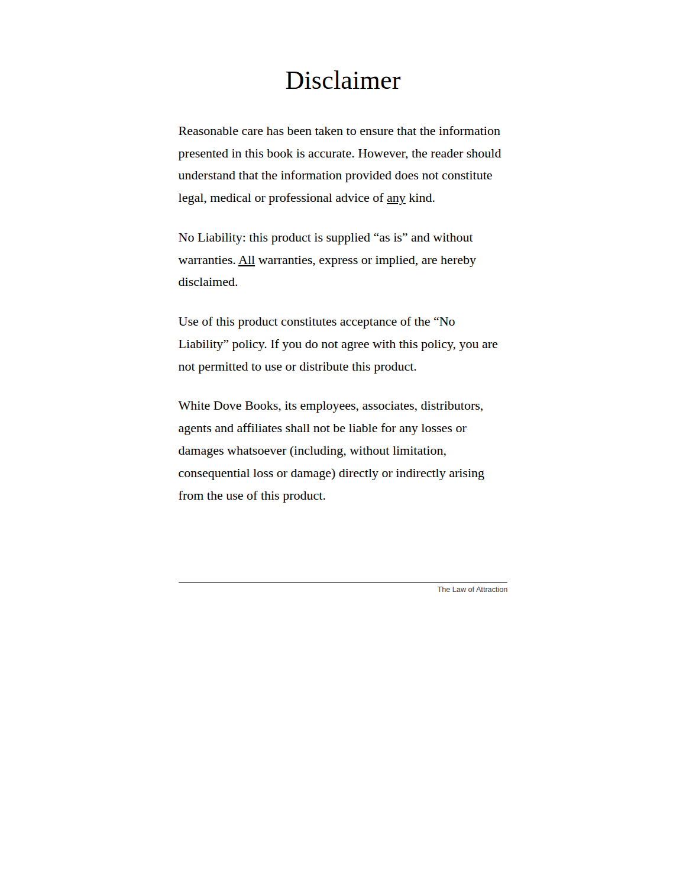Disclaimer
Reasonable care has been taken to ensure that the information presented in this book is accurate. However, the reader should understand that the information provided does not constitute legal, medical or professional advice of any kind.
No Liability: this product is supplied “as is” and without warranties. All warranties, express or implied, are hereby disclaimed.
Use of this product constitutes acceptance of the “No Liability” policy. If you do not agree with this policy, you are not permitted to use or distribute this product.
White Dove Books, its employees, associates, distributors, agents and affiliates shall not be liable for any losses or damages whatsoever (including, without limitation, consequential loss or damage) directly or indirectly arising from the use of this product.
The Law of Attraction